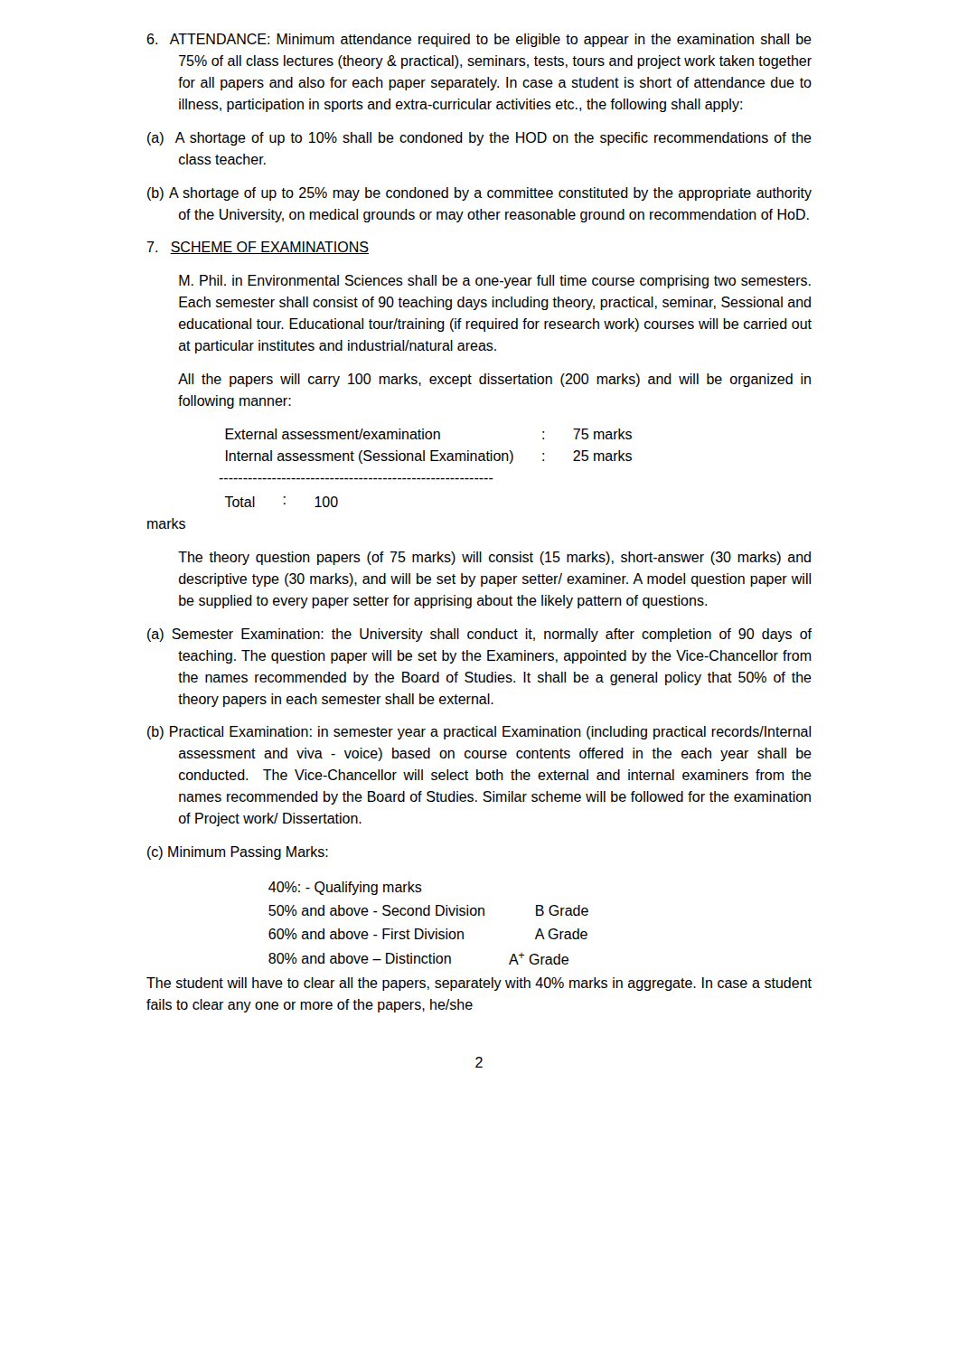6. ATTENDANCE: Minimum attendance required to be eligible to appear in the examination shall be 75% of all class lectures (theory & practical), seminars, tests, tours and project work taken together for all papers and also for each paper separately. In case a student is short of attendance due to illness, participation in sports and extra-curricular activities etc., the following shall apply:
(a) A shortage of up to 10% shall be condoned by the HOD on the specific recommendations of the class teacher.
(b) A shortage of up to 25% may be condoned by a committee constituted by the appropriate authority of the University, on medical grounds or may other reasonable ground on recommendation of HoD.
7. SCHEME OF EXAMINATIONS
M. Phil. in Environmental Sciences shall be a one-year full time course comprising two semesters. Each semester shall consist of 90 teaching days including theory, practical, seminar, Sessional and educational tour. Educational tour/training (if required for research work) courses will be carried out at particular institutes and industrial/natural areas.
All the papers will carry 100 marks, except dissertation (200 marks) and will be organized in following manner:
| External assessment/examination | : | 75 marks |
| Internal assessment (Sessional Examination) | : | 25 marks |
---------------------------------------------------------
| Total | : | 100 |
marks
The theory question papers (of 75 marks) will consist (15 marks), short-answer (30 marks) and descriptive type (30 marks), and will be set by paper setter/ examiner. A model question paper will be supplied to every paper setter for apprising about the likely pattern of questions.
(a) Semester Examination: the University shall conduct it, normally after completion of 90 days of teaching. The question paper will be set by the Examiners, appointed by the Vice-Chancellor from the names recommended by the Board of Studies. It shall be a general policy that 50% of the theory papers in each semester shall be external.
(b) Practical Examination: in semester year a practical Examination (including practical records/Internal assessment and viva - voice) based on course contents offered in the each year shall be conducted. The Vice-Chancellor will select both the external and internal examiners from the names recommended by the Board of Studies. Similar scheme will be followed for the examination of Project work/ Dissertation.
(c) Minimum Passing Marks:
| 40%: - Qualifying marks | |
| 50% and above - Second Division | B Grade |
| 60% and above - First Division | A Grade |
| 80% and above – Distinction | A + Grade |
The student will have to clear all the papers, separately with 40% marks in aggregate. In case a student fails to clear any one or more of the papers, he/she
2